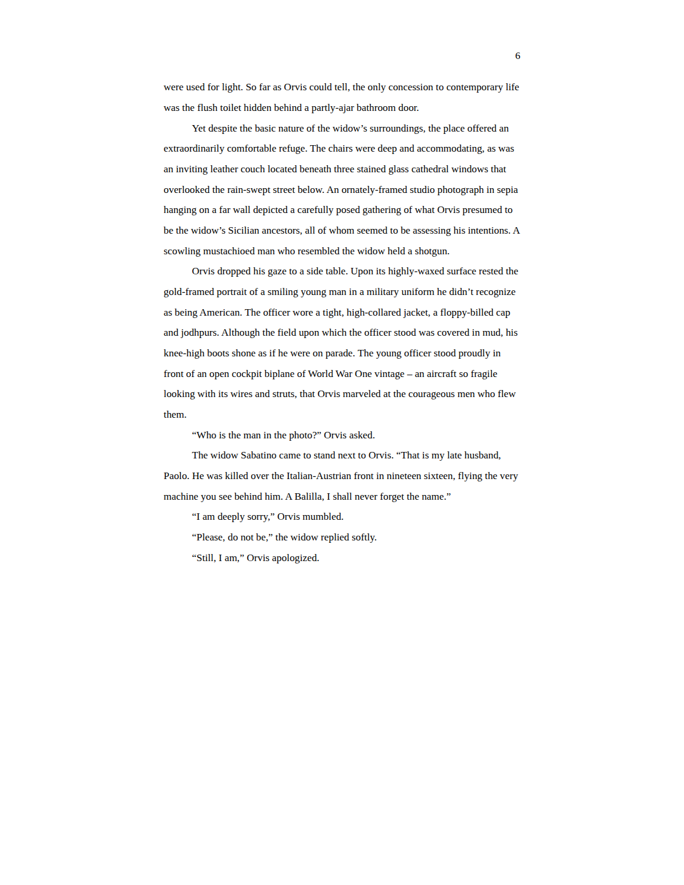6
were used for light. So far as Orvis could tell, the only concession to contemporary life was the flush toilet hidden behind a partly-ajar bathroom door.
Yet despite the basic nature of the widow’s surroundings, the place offered an extraordinarily comfortable refuge. The chairs were deep and accommodating, as was an inviting leather couch located beneath three stained glass cathedral windows that overlooked the rain-swept street below. An ornately-framed studio photograph in sepia hanging on a far wall depicted a carefully posed gathering of what Orvis presumed to be the widow’s Sicilian ancestors, all of whom seemed to be assessing his intentions. A scowling mustachioed man who resembled the widow held a shotgun.
Orvis dropped his gaze to a side table. Upon its highly-waxed surface rested the gold-framed portrait of a smiling young man in a military uniform he didn’t recognize as being American. The officer wore a tight, high-collared jacket, a floppy-billed cap and jodhpurs. Although the field upon which the officer stood was covered in mud, his knee-high boots shone as if he were on parade. The young officer stood proudly in front of an open cockpit biplane of World War One vintage – an aircraft so fragile looking with its wires and struts, that Orvis marveled at the courageous men who flew them.
“Who is the man in the photo?” Orvis asked.
The widow Sabatino came to stand next to Orvis. “That is my late husband, Paolo. He was killed over the Italian-Austrian front in nineteen sixteen, flying the very machine you see behind him. A Balilla, I shall never forget the name.”
“I am deeply sorry,” Orvis mumbled.
“Please, do not be,” the widow replied softly.
“Still, I am,” Orvis apologized.